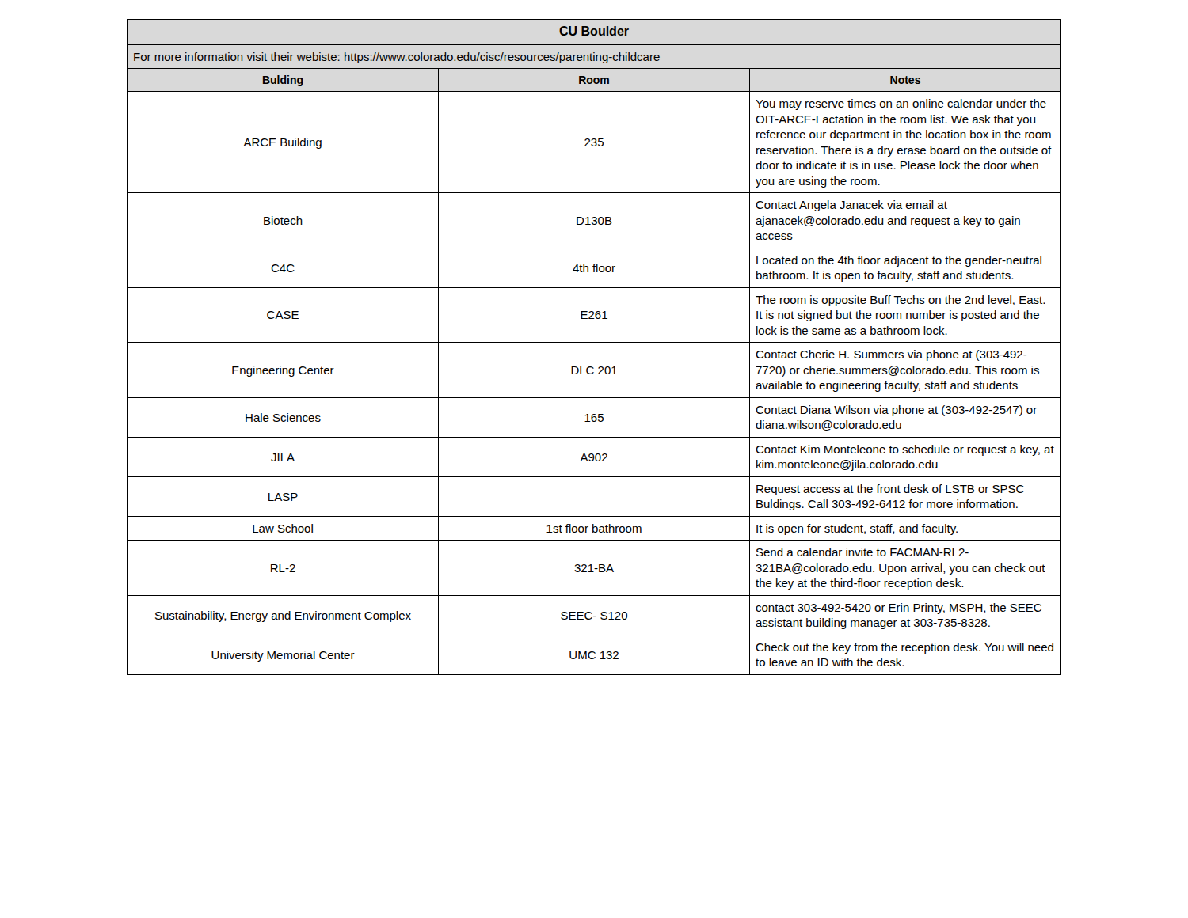| CU Boulder |
| For more information visit their webiste: https://www.colorado.edu/cisc/resources/parenting-childcare |
| Bulding | Room | Notes |
| ARCE Building | 235 | You may reserve times on an online calendar under the OIT-ARCE-Lactation in the room list. We ask that you reference our department in the location box in the room reservation. There is a dry erase board on the outside of door to indicate it is in use. Please lock the door when you are using the room. |
| Biotech | D130B | Contact Angela Janacek via email at ajanacek@colorado.edu and request a key to gain access |
| C4C | 4th floor | Located on the 4th floor adjacent to the gender-neutral bathroom. It is open to faculty, staff and students. |
| CASE | E261 | The room is opposite Buff Techs on the 2nd level, East. It is not signed but the room number is posted and the lock is the same as a bathroom lock. |
| Engineering Center | DLC 201 | Contact Cherie H. Summers via phone at (303-492-7720) or cherie.summers@colorado.edu. This room is available to engineering faculty, staff and students |
| Hale Sciences | 165 | Contact Diana Wilson via phone at (303-492-2547) or diana.wilson@colorado.edu |
| JILA | A902 | Contact Kim Monteleone to schedule or request a key, at kim.monteleone@jila.colorado.edu |
| LASP | | Request access at the front desk of LSTB or SPSC Buldings. Call 303-492-6412 for more information. |
| Law School | 1st floor bathroom | It is open for student, staff, and faculty. |
| RL-2 | 321-BA | Send a calendar invite to FACMAN-RL2-321BA@colorado.edu. Upon arrival, you can check out the key at the third-floor reception desk. |
| Sustainability, Energy and Environment Complex | SEEC- S120 | contact 303-492-5420 or Erin Printy, MSPH, the SEEC assistant building manager at 303-735-8328. |
| University Memorial Center | UMC 132 | Check out the key from the reception desk. You will need to leave an ID with the desk. |